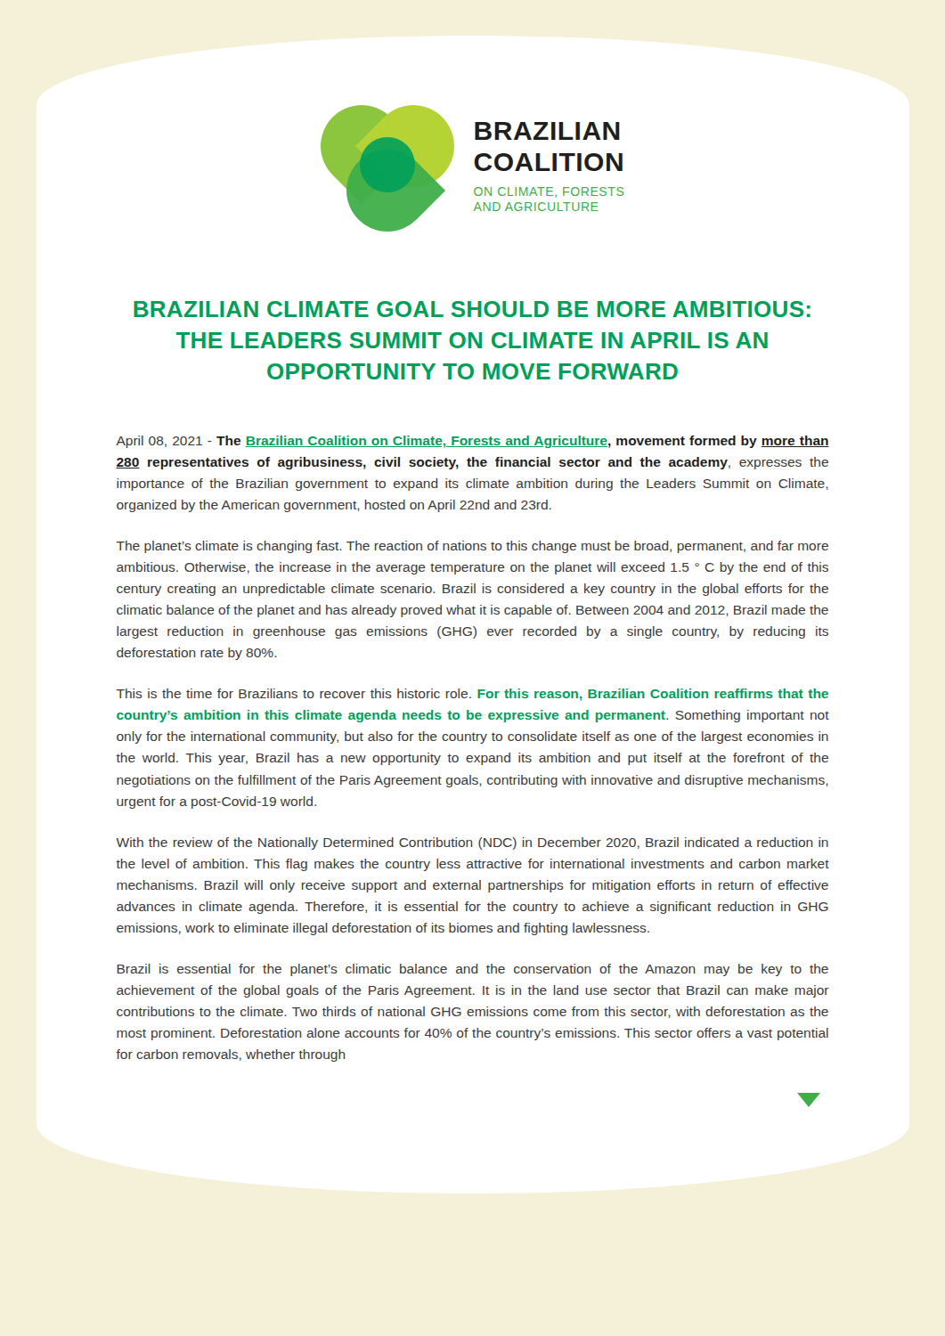BRAZILIAN COALITION On Climate, Forests
and Agriculture
Brazilian climate goal should be more ambitious:
the Leaders Summit on Climate in April is an
opportunity to move forward
April 08, 2021 - The Brazilian Coalition on Climate, Forests and Agriculture, movement formed by more than 280 representatives of agribusiness, civil society, the financial sector and the academy, expresses the importance of the Brazilian government to expand its climate ambition during the Leaders Summit on Climate, organized by the American government, hosted on April 22nd and 23rd.
The planet’s climate is changing fast. The reaction of nations to this change must be broad, permanent, and far more ambitious. Otherwise, the increase in the average temperature on the planet will exceed 1.5 ° C by the end of this century creating an unpredictable climate scenario. Brazil is considered a key country in the global efforts for the climatic balance of the planet and has already proved what it is capable of. Between 2004 and 2012, Brazil made the largest reduction in greenhouse gas emissions (GHG) ever recorded by a single country, by reducing its deforestation rate by 80%.
This is the time for Brazilians to recover this historic role. For this reason, Brazilian Coalition reaffirms that the country’s ambition in this climate agenda needs to be expressive and permanent. Something important not only for the international community, but also for the country to consolidate itself as one of the largest economies in the world. This year, Brazil has a new opportunity to expand its ambition and put itself at the forefront of the negotiations on the fulfillment of the Paris Agreement goals, contributing with innovative and disruptive mechanisms, urgent for a post-Covid-19 world.
With the review of the Nationally Determined Contribution (NDC) in December 2020, Brazil indicated a reduction in the level of ambition. This flag makes the country less attractive for international investments and carbon market mechanisms. Brazil will only receive support and external partnerships for mitigation efforts in return of effective advances in climate agenda. Therefore, it is essential for the country to achieve a significant reduction in GHG emissions, work to eliminate illegal deforestation of its biomes and fighting lawlessness.
Brazil is essential for the planet’s climatic balance and the conservation of the Amazon may be key to the achievement of the global goals of the Paris Agreement. It is in the land use sector that Brazil can make major contributions to the climate. Two thirds of national GHG emissions come from this sector, with deforestation as the most prominent. Deforestation alone accounts for 40% of the country’s emissions. This sector offers a vast potential for carbon removals, whether through